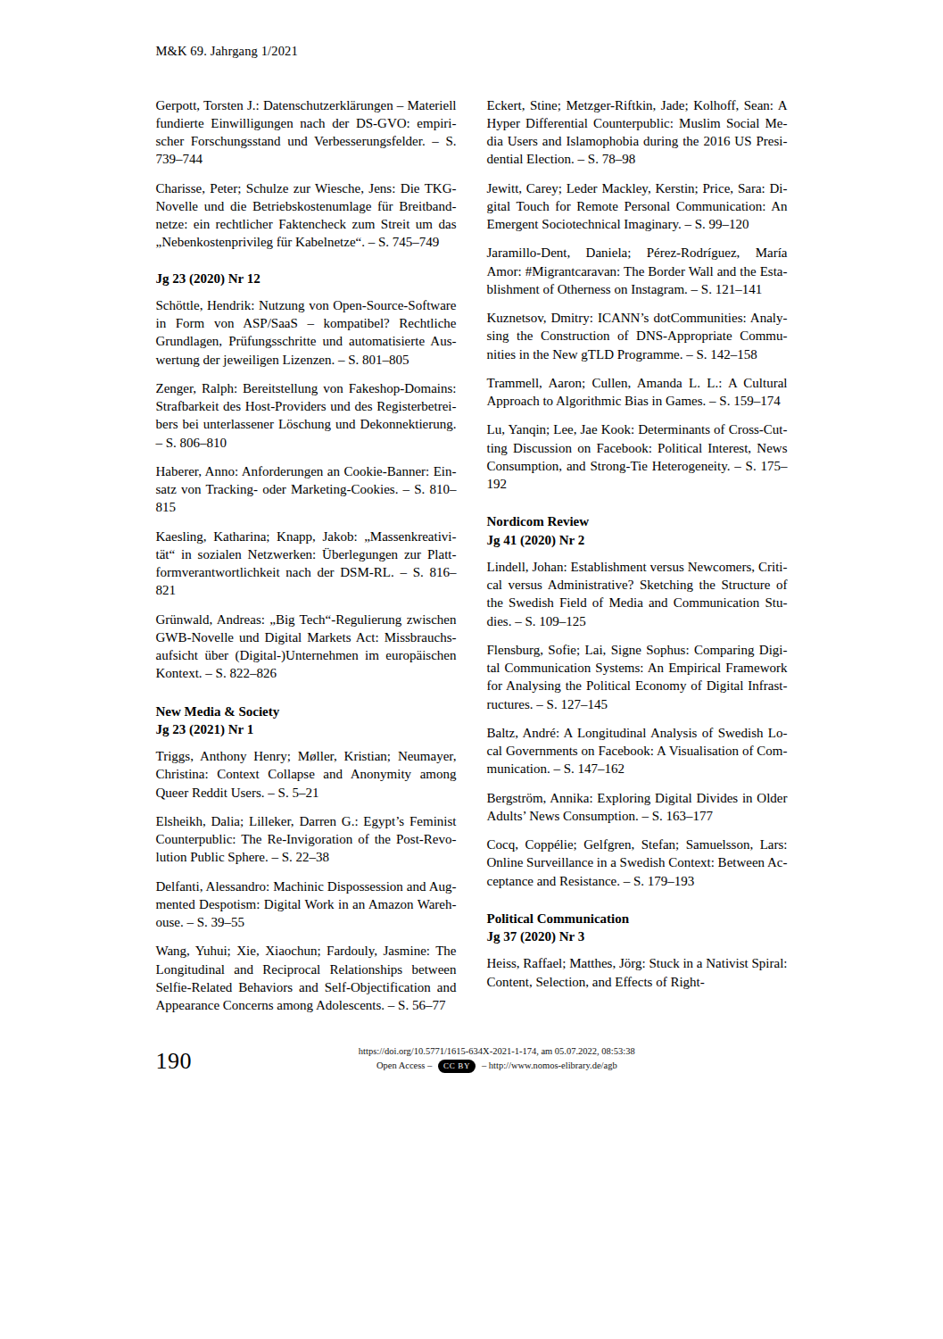M&K 69. Jahrgang 1/2021
Gerpott, Torsten J.: Datenschutzerklärungen – Materiell fundierte Einwilligungen nach der DS-GVO: empirischer Forschungsstand und Verbesserungsfelder. – S. 739–744
Charisse, Peter; Schulze zur Wiesche, Jens: Die TKG-Novelle und die Betriebskostenumlage für Breitbandnetze: ein rechtlicher Faktencheck zum Streit um das „Nebenkostenprivileg für Kabelnetze“. – S. 745–749
Jg 23 (2020) Nr 12
Schöttle, Hendrik: Nutzung von Open-Source-Software in Form von ASP/SaaS – kompatibel? Rechtliche Grundlagen, Prüfungsschritte und automatisierte Auswertung der jeweiligen Lizenzen. – S. 801–805
Zenger, Ralph: Bereitstellung von Fakeshop-Domains: Strafbarkeit des Host-Providers und des Registerbetreibers bei unterlassener Löschung und Dekonnektierung. – S. 806–810
Haberer, Anno: Anforderungen an Cookie-Banner: Einsatz von Tracking- oder Marketing-Cookies. – S. 810–815
Kaesling, Katharina; Knapp, Jakob: „Massenkreativität“ in sozialen Netzwerken: Überlegungen zur Plattformverantwortlichkeit nach der DSM-RL. – S. 816–821
Grünwald, Andreas: „Big Tech“-Regulierung zwischen GWB-Novelle und Digital Markets Act: Missbrauchsaufsicht über (Digital-)Unternehmen im europäischen Kontext. – S. 822–826
New Media & Society Jg 23 (2021) Nr 1
Triggs, Anthony Henry; Møller, Kristian; Neumayer, Christina: Context Collapse and Anonymity among Queer Reddit Users. – S. 5–21
Elsheikh, Dalia; Lilleker, Darren G.: Egypt’s Feminist Counterpublic: The Re-Invigoration of the Post-Revolution Public Sphere. – S. 22–38
Delfanti, Alessandro: Machinic Dispossession and Augmented Despotism: Digital Work in an Amazon Warehouse. – S. 39–55
Wang, Yuhui; Xie, Xiaochun; Fardouly, Jasmine: The Longitudinal and Reciprocal Relationships between Selfie-Related Behaviors and Self-Objectification and Appearance Concerns among Adolescents. – S. 56–77
Eckert, Stine; Metzger-Riftkin, Jade; Kolhoff, Sean: A Hyper Differential Counterpublic: Muslim Social Media Users and Islamophobia during the 2016 US Presidential Election. – S. 78–98
Jewitt, Carey; Leder Mackley, Kerstin; Price, Sara: Digital Touch for Remote Personal Communication: An Emergent Sociotechnical Imaginary. – S. 99–120
Jaramillo-Dent, Daniela; Pérez-Rodríguez, María Amor: #Migrantcaravan: The Border Wall and the Establishment of Otherness on Instagram. – S. 121–141
Kuznetsov, Dmitry: ICANN’s dotCommunities: Analysing the Construction of DNS-Appropriate Communities in the New gTLD Programme. – S. 142–158
Trammell, Aaron; Cullen, Amanda L. L.: A Cultural Approach to Algorithmic Bias in Games. – S. 159–174
Lu, Yanqin; Lee, Jae Kook: Determinants of Cross-Cutting Discussion on Facebook: Political Interest, News Consumption, and Strong-Tie Heterogeneity. – S. 175–192
Nordicom Review Jg 41 (2020) Nr 2
Lindell, Johan: Establishment versus Newcomers, Critical versus Administrative? Sketching the Structure of the Swedish Field of Media and Communication Studies. – S. 109–125
Flensburg, Sofie; Lai, Signe Sophus: Comparing Digital Communication Systems: An Empirical Framework for Analysing the Political Economy of Digital Infrastructures. – S. 127–145
Baltz, André: A Longitudinal Analysis of Swedish Local Governments on Facebook: A Visualisation of Communication. – S. 147–162
Bergström, Annika: Exploring Digital Divides in Older Adults’ News Consumption. – S. 163–177
Cocq, Coppélie; Gelfgren, Stefan; Samuelsson, Lars: Online Surveillance in a Swedish Context: Between Acceptance and Resistance. – S. 179–193
Political Communication Jg 37 (2020) Nr 3
Heiss, Raffael; Matthes, Jörg: Stuck in a Nativist Spiral: Content, Selection, and Effects of Right-
190
https://doi.org/10.5771/1615-634X-2021-1-174, am 05.07.2022, 08:53:38
Open Access – CC BY – http://www.nomos-elibrary.de/agb